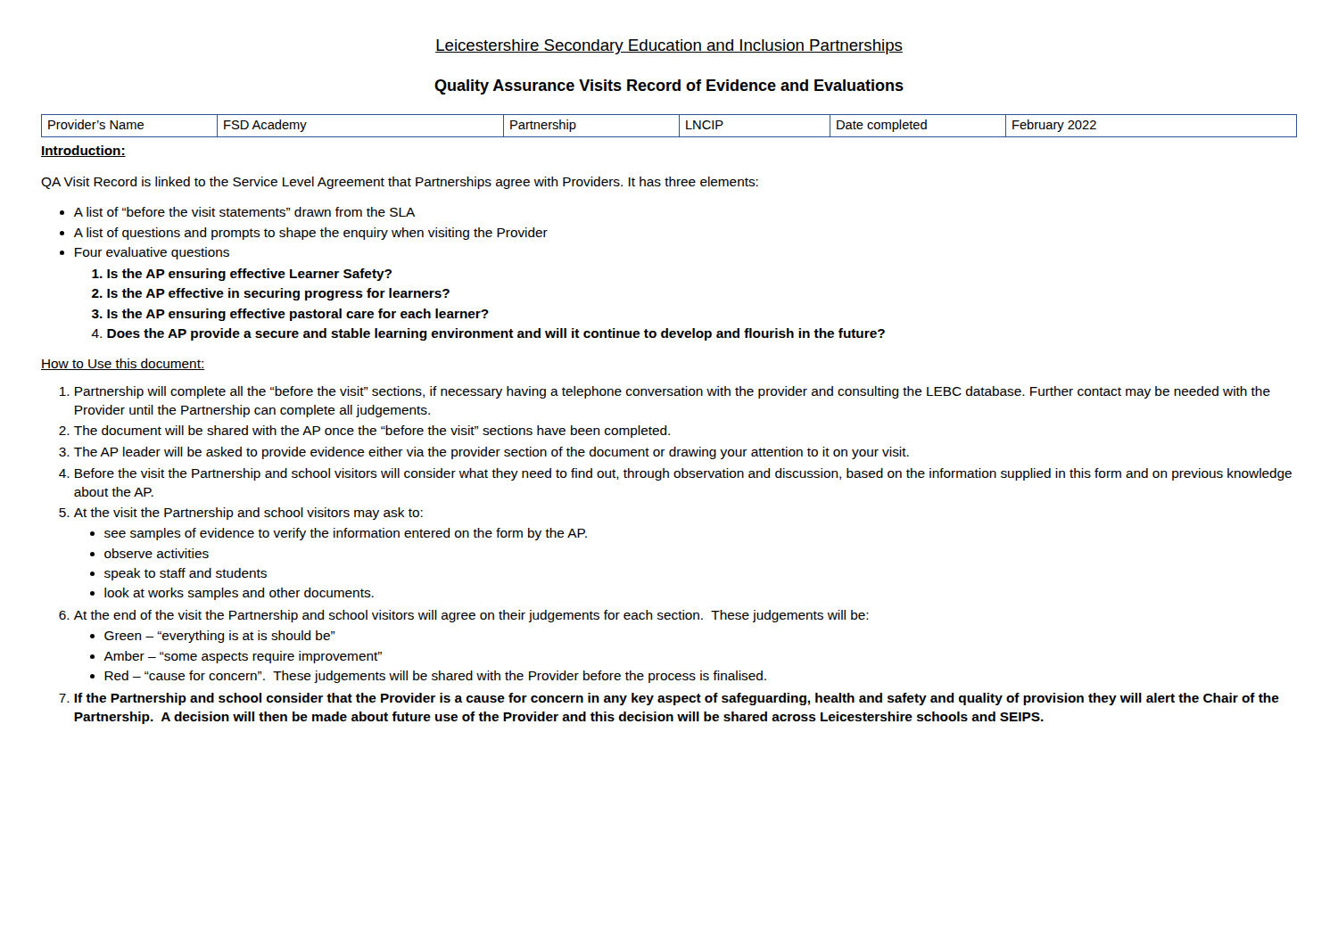Leicestershire Secondary Education and Inclusion Partnerships
Quality Assurance Visits Record of Evidence and Evaluations
| Provider’s Name | FSD Academy | Partnership | LNCIP | Date completed | February 2022 |
Introduction:
QA Visit Record is linked to the Service Level Agreement that Partnerships agree with Providers. It has three elements:
A list of “before the visit statements” drawn from the SLA
A list of questions and prompts to shape the enquiry when visiting the Provider
Four evaluative questions
Is the AP ensuring effective Learner Safety?
Is the AP effective in securing progress for learners?
Is the AP ensuring effective pastoral care for each learner?
Does the AP provide a secure and stable learning environment and will it continue to develop and flourish in the future?
How to Use this document:
Partnership will complete all the “before the visit” sections, if necessary having a telephone conversation with the provider and consulting the LEBC database. Further contact may be needed with the Provider until the Partnership can complete all judgements.
The document will be shared with the AP once the “before the visit” sections have been completed.
The AP leader will be asked to provide evidence either via the provider section of the document or drawing your attention to it on your visit.
Before the visit the Partnership and school visitors will consider what they need to find out, through observation and discussion, based on the information supplied in this form and on previous knowledge about the AP.
At the visit the Partnership and school visitors may ask to:
see samples of evidence to verify the information entered on the form by the AP.
observe activities
speak to staff and students
look at works samples and other documents.
At the end of the visit the Partnership and school visitors will agree on their judgements for each section. These judgements will be:
Green – “everything is at is should be”
Amber – “some aspects require improvement”
Red – “cause for concern”. These judgements will be shared with the Provider before the process is finalised.
If the Partnership and school consider that the Provider is a cause for concern in any key aspect of safeguarding, health and safety and quality of provision they will alert the Chair of the Partnership. A decision will then be made about future use of the Provider and this decision will be shared across Leicestershire schools and SEIPS.